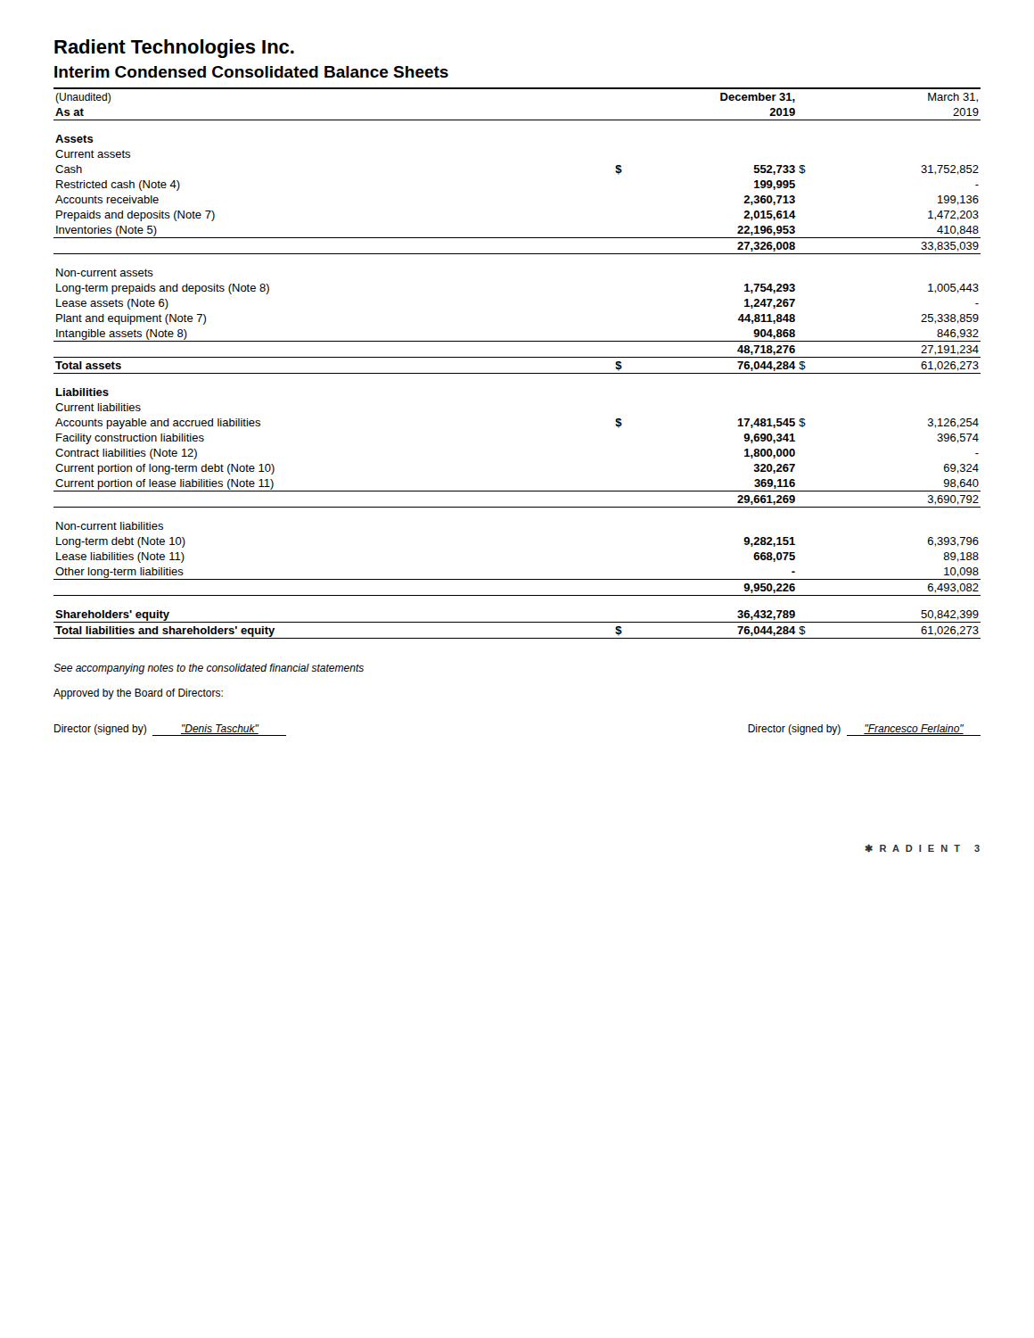Radient Technologies Inc.
Interim Condensed Consolidated Balance Sheets
| (Unaudited) | December 31, | March 31, |
| As at | 2019 | 2019 |
| Assets | | | | |
| Current assets | | | | |
| Cash | $ | 552,733 | $ | 31,752,852 |
| Restricted cash (Note 4) | | 199,995 | | - |
| Accounts receivable | | 2,360,713 | | 199,136 |
| Prepaids and deposits (Note 7) | | 2,015,614 | | 1,472,203 |
| Inventories (Note 5) | | 22,196,953 | | 410,848 |
| | | 27,326,008 | | 33,835,039 |
| Non-current assets | | | | |
| Long-term prepaids and deposits (Note 8) | | 1,754,293 | | 1,005,443 |
| Lease assets (Note 6) | | 1,247,267 | | - |
| Plant and equipment (Note 7) | | 44,811,848 | | 25,338,859 |
| Intangible assets (Note 8) | | 904,868 | | 846,932 |
| | | 48,718,276 | | 27,191,234 |
| Total assets | $ | 76,044,284 | $ | 61,026,273 |
| Liabilities | | | | |
| Current liabilities | | | | |
| Accounts payable and accrued liabilities | $ | 17,481,545 | $ | 3,126,254 |
| Facility construction liabilities | | 9,690,341 | | 396,574 |
| Contract liabilities (Note 12) | | 1,800,000 | | - |
| Current portion of long-term debt (Note 10) | | 320,267 | | 69,324 |
| Current portion of lease liabilities (Note 11) | | 369,116 | | 98,640 |
| | | 29,661,269 | | 3,690,792 |
| Non-current liabilities | | | | |
| Long-term debt (Note 10) | | 9,282,151 | | 6,393,796 |
| Lease liabilities (Note 11) | | 668,075 | | 89,188 |
| Other long-term liabilities | | - | | 10,098 |
| | | 9,950,226 | | 6,493,082 |
| Shareholders' equity | | 36,432,789 | | 50,842,399 |
| Total liabilities and shareholders' equity | $ | 76,044,284 | $ | 61,026,273 |
See accompanying notes to the consolidated financial statements
Approved by the Board of Directors:
Director (signed by) "Denis Taschuk"
Director (signed by) "Francesco Ferlaino"
✱ R A D I E N T 3